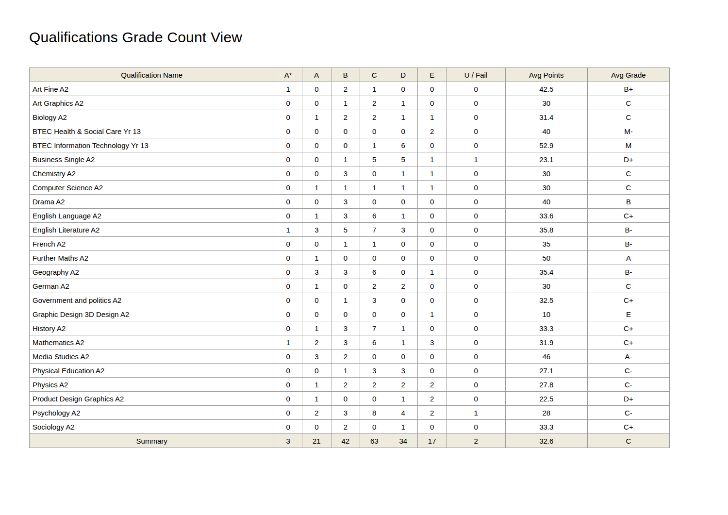Qualifications Grade Count View
| Qualification Name | A* | A | B | C | D | E | U / Fail | Avg Points | Avg Grade |
| --- | --- | --- | --- | --- | --- | --- | --- | --- | --- |
| Art Fine A2 | 1 | 0 | 2 | 1 | 0 | 0 | 0 | 42.5 | B+ |
| Art Graphics A2 | 0 | 0 | 1 | 2 | 1 | 0 | 0 | 30 | C |
| Biology A2 | 0 | 1 | 2 | 2 | 1 | 1 | 0 | 31.4 | C |
| BTEC Health & Social Care Yr 13 | 0 | 0 | 0 | 0 | 0 | 2 | 0 | 40 | M- |
| BTEC Information Technology Yr 13 | 0 | 0 | 0 | 1 | 6 | 0 | 0 | 52.9 | M |
| Business Single A2 | 0 | 0 | 1 | 5 | 5 | 1 | 1 | 23.1 | D+ |
| Chemistry A2 | 0 | 0 | 3 | 0 | 1 | 1 | 0 | 30 | C |
| Computer Science A2 | 0 | 1 | 1 | 1 | 1 | 1 | 0 | 30 | C |
| Drama A2 | 0 | 0 | 3 | 0 | 0 | 0 | 0 | 40 | B |
| English Language A2 | 0 | 1 | 3 | 6 | 1 | 0 | 0 | 33.6 | C+ |
| English Literature A2 | 1 | 3 | 5 | 7 | 3 | 0 | 0 | 35.8 | B- |
| French A2 | 0 | 0 | 1 | 1 | 0 | 0 | 0 | 35 | B- |
| Further Maths A2 | 0 | 1 | 0 | 0 | 0 | 0 | 0 | 50 | A |
| Geography A2 | 0 | 3 | 3 | 6 | 0 | 1 | 0 | 35.4 | B- |
| German A2 | 0 | 1 | 0 | 2 | 2 | 0 | 0 | 30 | C |
| Government and politics A2 | 0 | 0 | 1 | 3 | 0 | 0 | 0 | 32.5 | C+ |
| Graphic Design 3D Design A2 | 0 | 0 | 0 | 0 | 0 | 1 | 0 | 10 | E |
| History A2 | 0 | 1 | 3 | 7 | 1 | 0 | 0 | 33.3 | C+ |
| Mathematics A2 | 1 | 2 | 3 | 6 | 1 | 3 | 0 | 31.9 | C+ |
| Media Studies A2 | 0 | 3 | 2 | 0 | 0 | 0 | 0 | 46 | A- |
| Physical Education A2 | 0 | 0 | 1 | 3 | 3 | 0 | 0 | 27.1 | C- |
| Physics A2 | 0 | 1 | 2 | 2 | 2 | 2 | 0 | 27.8 | C- |
| Product Design Graphics A2 | 0 | 1 | 0 | 0 | 1 | 2 | 0 | 22.5 | D+ |
| Psychology A2 | 0 | 2 | 3 | 8 | 4 | 2 | 1 | 28 | C- |
| Sociology A2 | 0 | 0 | 2 | 0 | 1 | 0 | 0 | 33.3 | C+ |
| Summary | 3 | 21 | 42 | 63 | 34 | 17 | 2 | 32.6 | C |